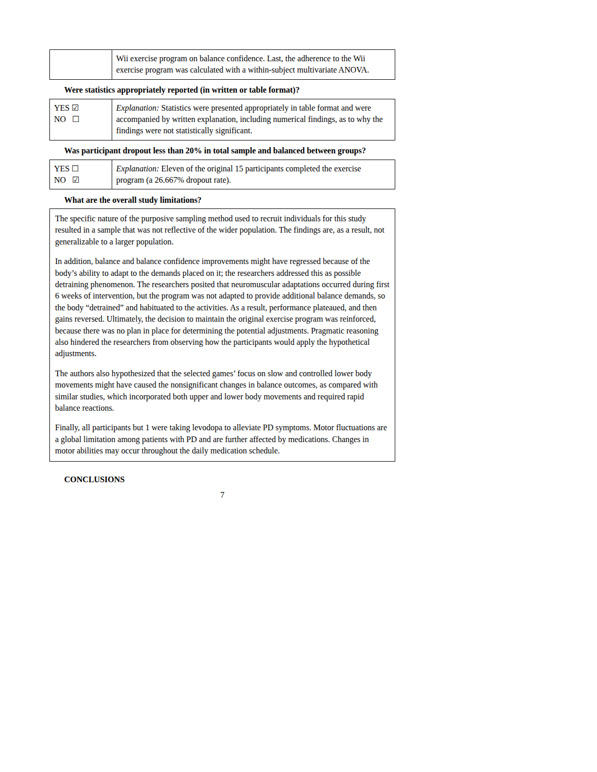| | Wii exercise program on balance confidence. Last, the adherence to the Wii exercise program was calculated with a within-subject multivariate ANOVA. |
Were statistics appropriately reported (in written or table format)?
| YES ☑ NO ☐ | Explanation: Statistics were presented appropriately in table format and were accompanied by written explanation, including numerical findings, as to why the findings were not statistically significant. |
Was participant dropout less than 20% in total sample and balanced between groups?
| YES ☐ NO ☑ | Explanation: Eleven of the original 15 participants completed the exercise program (a 26.667% dropout rate). |
What are the overall study limitations?
The specific nature of the purposive sampling method used to recruit individuals for this study resulted in a sample that was not reflective of the wider population. The findings are, as a result, not generalizable to a larger population.
In addition, balance and balance confidence improvements might have regressed because of the body’s ability to adapt to the demands placed on it; the researchers addressed this as possible detraining phenomenon. The researchers posited that neuromuscular adaptations occurred during first 6 weeks of intervention, but the program was not adapted to provide additional balance demands, so the body “detrained” and habituated to the activities. As a result, performance plateaued, and then gains reversed. Ultimately, the decision to maintain the original exercise program was reinforced, because there was no plan in place for determining the potential adjustments. Pragmatic reasoning also hindered the researchers from observing how the participants would apply the hypothetical adjustments.
The authors also hypothesized that the selected games’ focus on slow and controlled lower body movements might have caused the nonsignificant changes in balance outcomes, as compared with similar studies, which incorporated both upper and lower body movements and required rapid balance reactions.
Finally, all participants but 1 were taking levodopa to alleviate PD symptoms. Motor fluctuations are a global limitation among patients with PD and are further affected by medications. Changes in motor abilities may occur throughout the daily medication schedule.
CONCLUSIONS
7